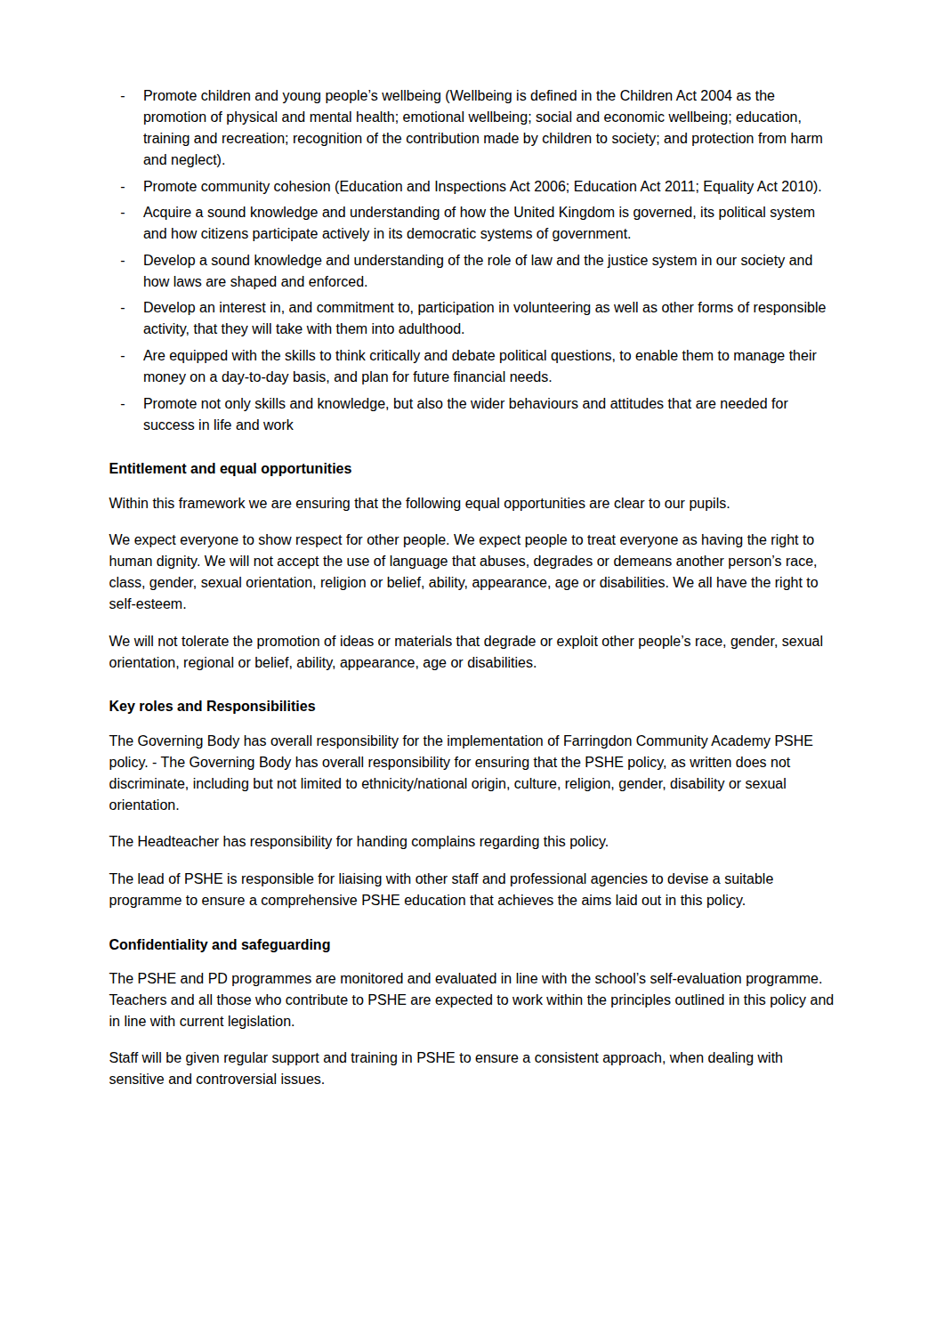Promote children and young people’s wellbeing (Wellbeing is defined in the Children Act 2004 as the promotion of physical and mental health; emotional wellbeing; social and economic wellbeing; education, training and recreation; recognition of the contribution made by children to society; and protection from harm and neglect).
Promote community cohesion (Education and Inspections Act 2006; Education Act 2011; Equality Act 2010).
Acquire a sound knowledge and understanding of how the United Kingdom is governed, its political system and how citizens participate actively in its democratic systems of government.
Develop a sound knowledge and understanding of the role of law and the justice system in our society and how laws are shaped and enforced.
Develop an interest in, and commitment to, participation in volunteering as well as other forms of responsible activity, that they will take with them into adulthood.
Are equipped with the skills to think critically and debate political questions, to enable them to manage their money on a day-to-day basis, and plan for future financial needs.
Promote not only skills and knowledge, but also the wider behaviours and attitudes that are needed for success in life and work
Entitlement and equal opportunities
Within this framework we are ensuring that the following equal opportunities are clear to our pupils.
We expect everyone to show respect for other people. We expect people to treat everyone as having the right to human dignity. We will not accept the use of language that abuses, degrades or demeans another person’s race, class, gender, sexual orientation, religion or belief, ability, appearance, age or disabilities. We all have the right to self-esteem.
We will not tolerate the promotion of ideas or materials that degrade or exploit other people’s race, gender, sexual orientation, regional or belief, ability, appearance, age or disabilities.
Key roles and Responsibilities
The Governing Body has overall responsibility for the implementation of Farringdon Community Academy PSHE policy. - The Governing Body has overall responsibility for ensuring that the PSHE policy, as written does not discriminate, including but not limited to ethnicity/national origin, culture, religion, gender, disability or sexual orientation.
The Headteacher has responsibility for handing complains regarding this policy.
The lead of PSHE is responsible for liaising with other staff and professional agencies to devise a suitable programme to ensure a comprehensive PSHE education that achieves the aims laid out in this policy.
Confidentiality and safeguarding
The PSHE and PD programmes are monitored and evaluated in line with the school’s self-evaluation programme. Teachers and all those who contribute to PSHE are expected to work within the principles outlined in this policy and in line with current legislation.
Staff will be given regular support and training in PSHE to ensure a consistent approach, when dealing with sensitive and controversial issues.